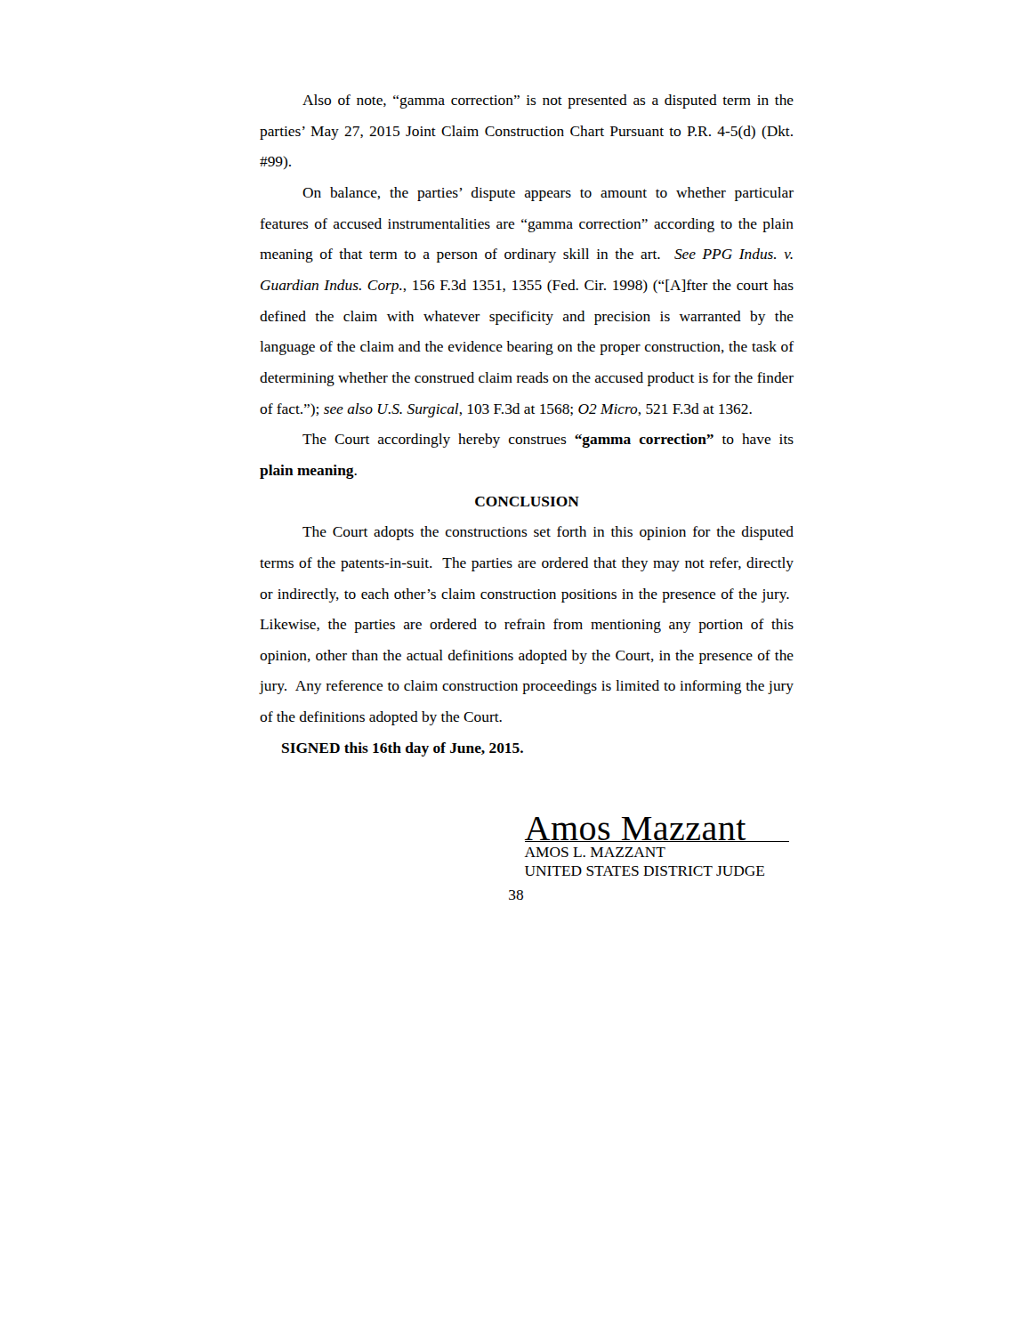Also of note, “gamma correction” is not presented as a disputed term in the parties’ May 27, 2015 Joint Claim Construction Chart Pursuant to P.R. 4-5(d) (Dkt. #99).
On balance, the parties’ dispute appears to amount to whether particular features of accused instrumentalities are “gamma correction” according to the plain meaning of that term to a person of ordinary skill in the art. See PPG Indus. v. Guardian Indus. Corp., 156 F.3d 1351, 1355 (Fed. Cir. 1998) (“[A]fter the court has defined the claim with whatever specificity and precision is warranted by the language of the claim and the evidence bearing on the proper construction, the task of determining whether the construed claim reads on the accused product is for the finder of fact.”); see also U.S. Surgical, 103 F.3d at 1568; O2 Micro, 521 F.3d at 1362.
The Court accordingly hereby construes “gamma correction” to have its plain meaning.
CONCLUSION
The Court adopts the constructions set forth in this opinion for the disputed terms of the patents-in-suit. The parties are ordered that they may not refer, directly or indirectly, to each other’s claim construction positions in the presence of the jury. Likewise, the parties are ordered to refrain from mentioning any portion of this opinion, other than the actual definitions adopted by the Court, in the presence of the jury. Any reference to claim construction proceedings is limited to informing the jury of the definitions adopted by the Court.
SIGNED this 16th day of June, 2015.
Amos Mazzant
AMOS L. MAZZANT
UNITED STATES DISTRICT JUDGE
38